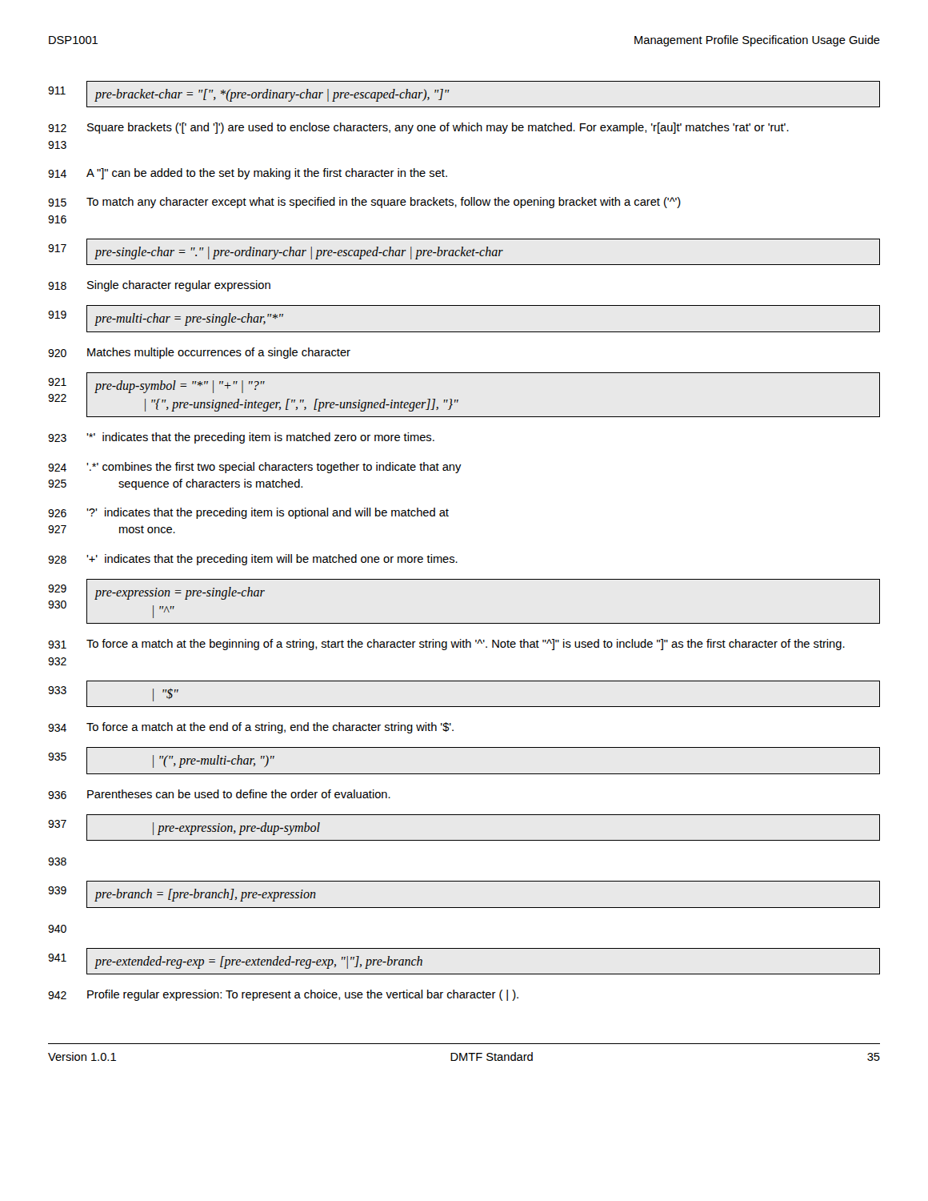DSP1001
Management Profile Specification Usage Guide
911
pre-bracket-char = "[", *(pre-ordinary-char | pre-escaped-char), "]"
912
913
Square brackets ('[' and ']') are used to enclose characters, any one of which may be matched. For example, 'r[au]t' matches 'rat' or 'rut'.
914
A "]" can be added to the set by making it the first character in the set.
915
916
To match any character except what is specified in the square brackets, follow the opening bracket with a caret ('^')
917
pre-single-char = "." | pre-ordinary-char | pre-escaped-char | pre-bracket-char
918
Single character regular expression
919
pre-multi-char = pre-single-char,"*"
920
Matches multiple occurrences of a single character
921
922
pre-dup-symbol = "*" | "+" | "?"
| "{", pre-unsigned-integer, [",", [pre-unsigned-integer]], "}"
923
'*' indicates that the preceding item is matched zero or more times.
924
925
'.*' combines the first two special characters together to indicate that any
sequence of characters is matched.
926
927
'?' indicates that the preceding item is optional and will be matched at
most once.
928
'+' indicates that the preceding item will be matched one or more times.
929
930
pre-expression = pre-single-char
| "^"
931
932
To force a match at the beginning of a string, start the character string with '^'. Note that "^]" is used to include "]" as the first character of the string.
933
| "$"
934
To force a match at the end of a string, end the character string with '$'.
935
| "(", pre-multi-char, ")"
936
Parentheses can be used to define the order of evaluation.
937
| pre-expression, pre-dup-symbol
938
939
pre-branch = [pre-branch], pre-expression
940
941
pre-extended-reg-exp = [pre-extended-reg-exp, "|"], pre-branch
942
Profile regular expression: To represent a choice, use the vertical bar character ( | ).
Version 1.0.1
DMTF Standard
35